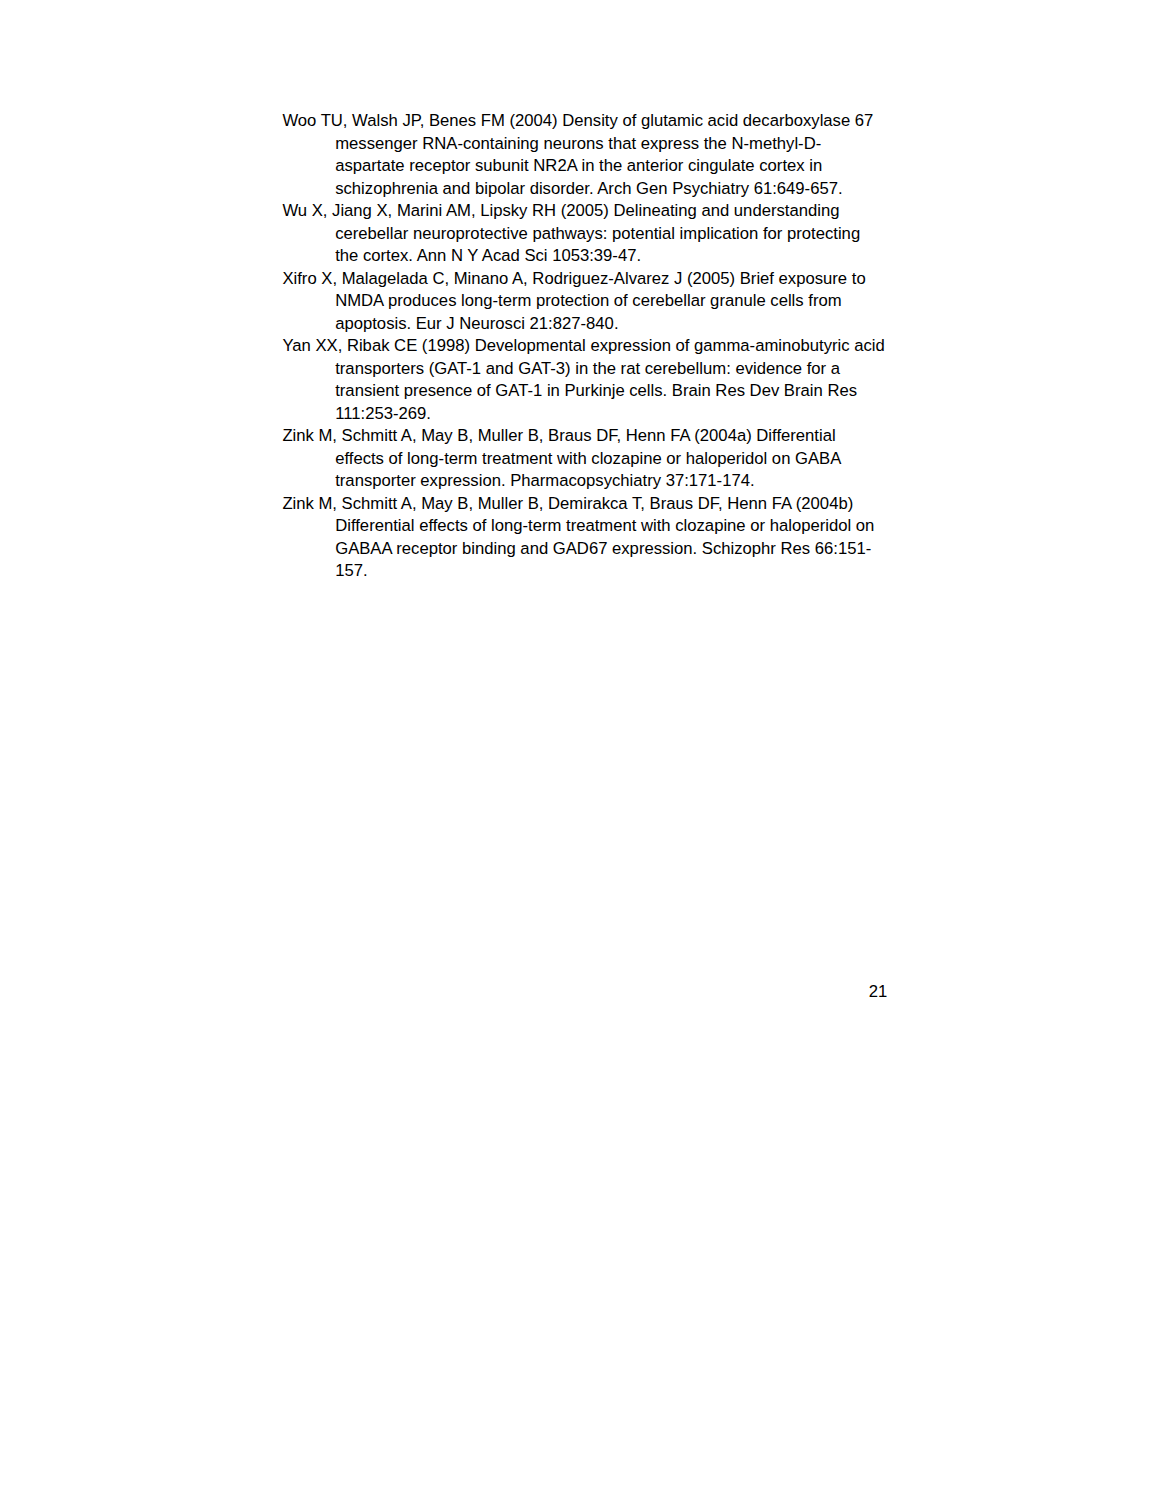Woo TU, Walsh JP, Benes FM (2004) Density of glutamic acid decarboxylase 67 messenger RNA-containing neurons that express the N-methyl-D-aspartate receptor subunit NR2A in the anterior cingulate cortex in schizophrenia and bipolar disorder. Arch Gen Psychiatry 61:649-657.
Wu X, Jiang X, Marini AM, Lipsky RH (2005) Delineating and understanding cerebellar neuroprotective pathways: potential implication for protecting the cortex. Ann N Y Acad Sci 1053:39-47.
Xifro X, Malagelada C, Minano A, Rodriguez-Alvarez J (2005) Brief exposure to NMDA produces long-term protection of cerebellar granule cells from apoptosis. Eur J Neurosci 21:827-840.
Yan XX, Ribak CE (1998) Developmental expression of gamma-aminobutyric acid transporters (GAT-1 and GAT-3) in the rat cerebellum: evidence for a transient presence of GAT-1 in Purkinje cells. Brain Res Dev Brain Res 111:253-269.
Zink M, Schmitt A, May B, Muller B, Braus DF, Henn FA (2004a) Differential effects of long-term treatment with clozapine or haloperidol on GABA transporter expression. Pharmacopsychiatry 37:171-174.
Zink M, Schmitt A, May B, Muller B, Demirakca T, Braus DF, Henn FA (2004b) Differential effects of long-term treatment with clozapine or haloperidol on GABAA receptor binding and GAD67 expression. Schizophr Res 66:151-157.
21